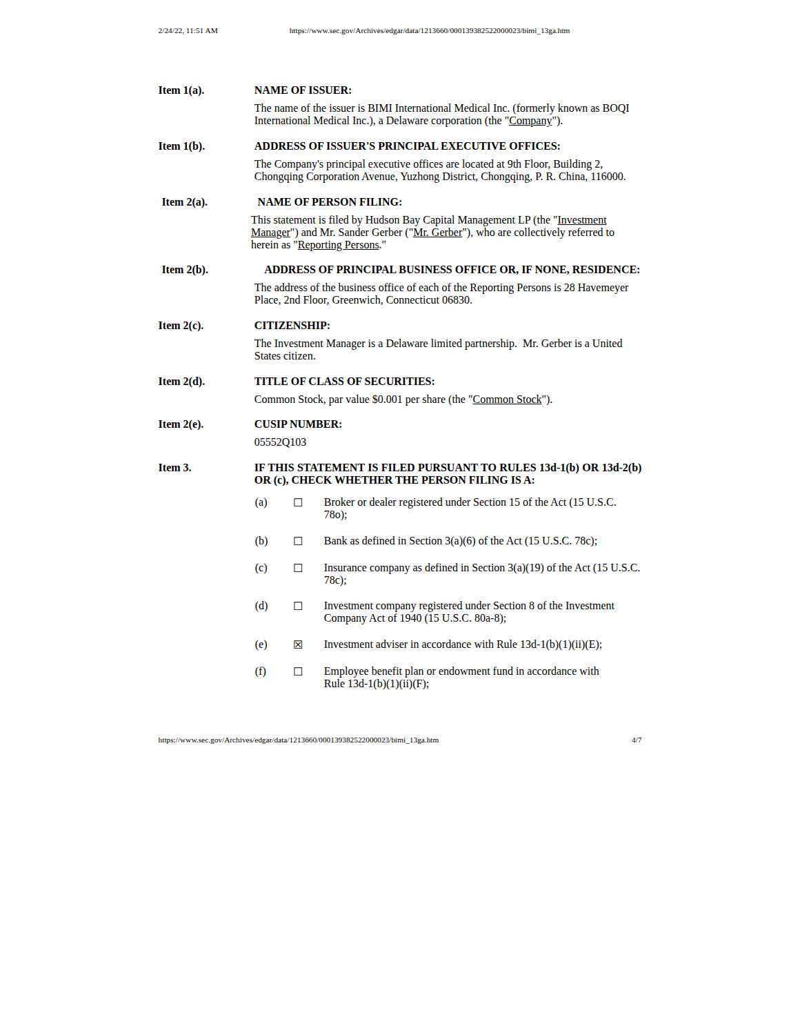2/24/22, 11:51 AM https://www.sec.gov/Archives/edgar/data/1213660/000139382522000023/bimi_13ga.htm
| Item 1(a). | NAME OF ISSUER: |
The name of the issuer is BIMI International Medical Inc. (formerly known as BOQI International Medical Inc.), a Delaware corporation (the "Company").
| Item 1(b). | ADDRESS OF ISSUER'S PRINCIPAL EXECUTIVE OFFICES: |
The Company's principal executive offices are located at 9th Floor, Building 2, Chongqing Corporation Avenue, Yuzhong District, Chongqing, P. R. China, 116000.
| Item 2(a). | NAME OF PERSON FILING: |
This statement is filed by Hudson Bay Capital Management LP (the "Investment Manager") and Mr. Sander Gerber ("Mr. Gerber"), who are collectively referred to herein as "Reporting Persons."
| Item 2(b). | ADDRESS OF PRINCIPAL BUSINESS OFFICE OR, IF NONE, RESIDENCE: |
The address of the business office of each of the Reporting Persons is 28 Havemeyer Place, 2nd Floor, Greenwich, Connecticut 06830.
| Item 2(c). | CITIZENSHIP: |
The Investment Manager is a Delaware limited partnership. Mr. Gerber is a United States citizen.
| Item 2(d). | TITLE OF CLASS OF SECURITIES: |
Common Stock, par value $0.001 per share (the "Common Stock").
| Item 2(e). | CUSIP NUMBER: |
05552Q103
| Item 3. | IF THIS STATEMENT IS FILED PURSUANT TO RULES 13d-1(b) OR 13d-2(b) OR (c), CHECK WHETHER THE PERSON FILING IS A: |
| (a) | ☐ | Broker or dealer registered under Section 15 of the Act (15 U.S.C. 78o); |
| (b) | ☐ | Bank as defined in Section 3(a)(6) of the Act (15 U.S.C. 78c); |
| (c) | ☐ | Insurance company as defined in Section 3(a)(19) of the Act (15 U.S.C. 78c); |
| (d) | ☐ | Investment company registered under Section 8 of the Investment Company Act of 1940 (15 U.S.C. 80a-8); |
| (e) | ☒ | Investment adviser in accordance with Rule 13d-1(b)(1)(ii)(E); |
| (f) | ☐ | Employee benefit plan or endowment fund in accordance with Rule 13d-1(b)(1)(ii)(F); |
https://www.sec.gov/Archives/edgar/data/1213660/000139382522000023/bimi_13ga.htm 4/7